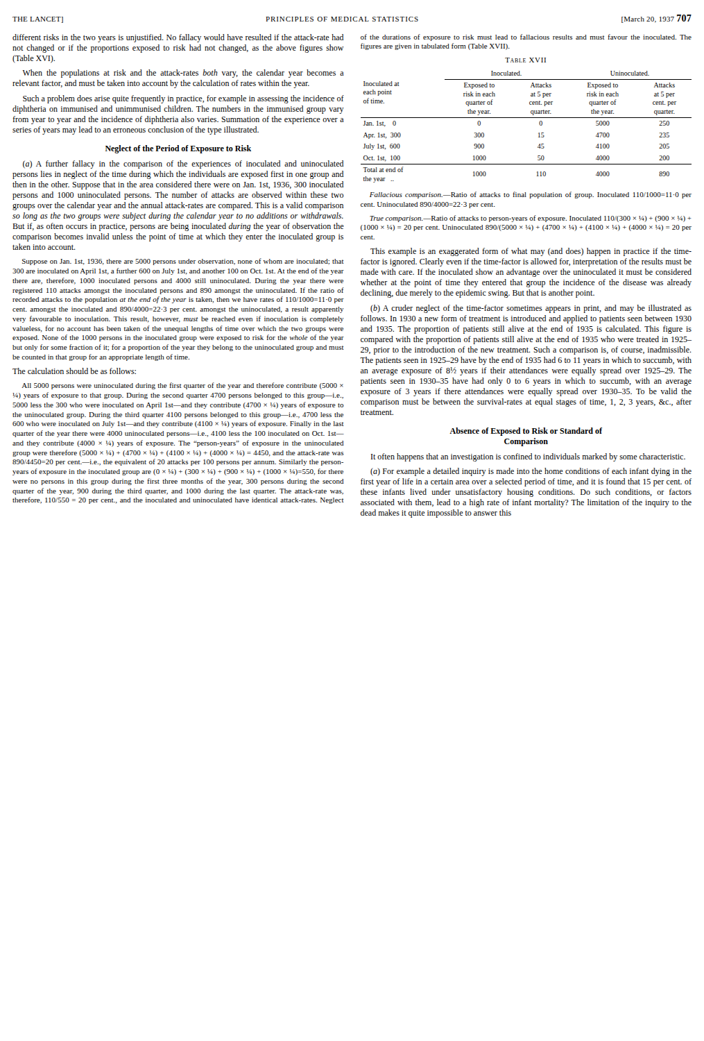The Lancet] Principles of Medical Statistics [March 20, 1937 707
different risks in the two years is unjustified. No fallacy would have resulted if the attack-rate had not changed or if the proportions exposed to risk had not changed, as the above figures show (Table XVI).
When the populations at risk and the attack-rates both vary, the calendar year becomes a relevant factor, and must be taken into account by the calculation of rates within the year.
Such a problem does arise quite frequently in practice, for example in assessing the incidence of diphtheria on immunised and unimmunised children. The numbers in the immunised group vary from year to year and the incidence of diphtheria also varies. Summation of the experience over a series of years may lead to an erroneous conclusion of the type illustrated.
Neglect of the Period of Exposure to Risk
(a) A further fallacy in the comparison of the experiences of inoculated and uninoculated persons lies in neglect of the time during which the individuals are exposed first in one group and then in the other. Suppose that in the area considered there were on Jan. 1st, 1936, 300 inoculated persons and 1000 uninoculated persons. The number of attacks are observed within these two groups over the calendar year and the annual attack-rates are compared. This is a valid comparison so long as the two groups were subject during the calendar year to no additions or withdrawals. But if, as often occurs in practice, persons are being inoculated during the year of observation the comparison becomes invalid unless the point of time at which they enter the inoculated group is taken into account.
Suppose on Jan. 1st, 1936, there are 5000 persons under observation, none of whom are inoculated; that 300 are inoculated on April 1st, a further 600 on July 1st, and another 100 on Oct. 1st. At the end of the year there are, therefore, 1000 inoculated persons and 4000 still uninoculated. During the year there were registered 110 attacks amongst the inoculated persons and 890 amongst the uninoculated. If the ratio of recorded attacks to the population at the end of the year is taken, then we have rates of 110/1000=11·0 per cent. amongst the inoculated and 890/4000=22·3 per cent. amongst the uninoculated, a result apparently very favourable to inoculation. This result, however, must be reached even if inoculation is completely valueless, for no account has been taken of the unequal lengths of time over which the two groups were exposed. None of the 1000 persons in the inoculated group were exposed to risk for the whole of the year but only for some fraction of it; for a proportion of the year they belong to the uninoculated group and must be counted in that group for an appropriate length of time.
The calculation should be as follows:
All 5000 persons were uninoculated during the first quarter of the year and therefore contribute (5000 × ¼) years of exposure to that group. During the second quarter 4700 persons belonged to this group—i.e., 5000 less the 300 who were inoculated on April 1st—and they contribute (4700 × ¼) years of exposure to the uninoculated group. During the third quarter 4100 persons belonged to this group—i.e., 4700 less the 600 who were inoculated on July 1st—and they contribute (4100 × ¼) years of exposure. Finally in the last quarter of the year there were 4000 uninoculated persons—i.e., 4100 less the 100 inoculated on Oct. 1st—and they contribute (4000 × ¼) years of exposure. The “person-years” of exposure in the uninoculated group were therefore (5000 × ¼) + (4700 × ¼) + (4100 × ¼) + (4000 × ¼) = 4450, and the attack-rate was 890/4450=20 per cent.—i.e., the equivalent of 20 attacks per 100 persons per annum. Similarly the person-years of exposure in the inoculated group are (0 × ¼) + (300 × ¼) + (900 × ¼) + (1000 × ¼)=550, for there were no persons in this group during the first three months of the year, 300 persons during the second quarter of the year, 900 during the third quarter, and 1000 during the last quarter. The attack-rate was, therefore, 110/550 = 20 per cent., and the inoculated and uninoculated have identical attack-rates. Neglect of the durations of exposure to risk must lead to fallacious results and must favour the inoculated. The figures are given in tabulated form (Table XVII).
Table XVII
| Inoculated at each point of time. | Inoculated. | Uninoculated. |
| --- | --- | --- |
| Exposed to risk in each quarter of the year. | Attacks at 5 per cent. per quarter. | Exposed to risk in each quarter of the year. | Attacks at 5 per cent. per quarter. |
| Jan. 1st, 0 | 0 | 0 | 5000 | 250 |
| Apr. 1st, 300 | 300 | 15 | 4700 | 235 |
| July 1st, 600 | 900 | 45 | 4100 | 205 |
| Oct. 1st, 100 | 1000 | 50 | 4000 | 200 |
| Total at end of the year .. | 1000 | 110 | 4000 | 890 |
Fallacious comparison.—Ratio of attacks to final population of group. Inoculated 110/1000=11·0 per cent. Uninoculated 890/4000=22·3 per cent.
True comparison.—Ratio of attacks to person-years of exposure. Inoculated 110/(300 × ¼) + (900 × ¼) + (1000 × ¼) = 20 per cent. Uninoculated 890/(5000 × ¼) + (4700 × ¼) + (4100 × ¼) + (4000 × ¼) = 20 per cent.
This example is an exaggerated form of what may (and does) happen in practice if the time-factor is ignored. Clearly even if the time-factor is allowed for, interpretation of the results must be made with care. If the inoculated show an advantage over the uninoculated it must be considered whether at the point of time they entered that group the incidence of the disease was already declining, due merely to the epidemic swing. But that is another point.
(b) A cruder neglect of the time-factor sometimes appears in print, and may be illustrated as follows. In 1930 a new form of treatment is introduced and applied to patients seen between 1930 and 1935. The proportion of patients still alive at the end of 1935 is calculated. This figure is compared with the proportion of patients still alive at the end of 1935 who were treated in 1925–29, prior to the introduction of the new treatment. Such a comparison is, of course, inadmissible. The patients seen in 1925–29 have by the end of 1935 had 6 to 11 years in which to succumb, with an average exposure of 8½ years if their attendances were equally spread over 1925–29. The patients seen in 1930–35 have had only 0 to 6 years in which to succumb, with an average exposure of 3 years if there attendances were equally spread over 1930–35. To be valid the comparison must be between the survival-rates at equal stages of time, 1, 2, 3 years, &c., after treatment.
Absence of Exposed to Risk or Standard of
Comparison
It often happens that an investigation is confined to individuals marked by some characteristic.
(a) For example a detailed inquiry is made into the home conditions of each infant dying in the first year of life in a certain area over a selected period of time, and it is found that 15 per cent. of these infants lived under unsatisfactory housing conditions. Do such conditions, or factors associated with them, lead to a high rate of infant mortality? The limitation of the inquiry to the dead makes it quite impossible to answer this